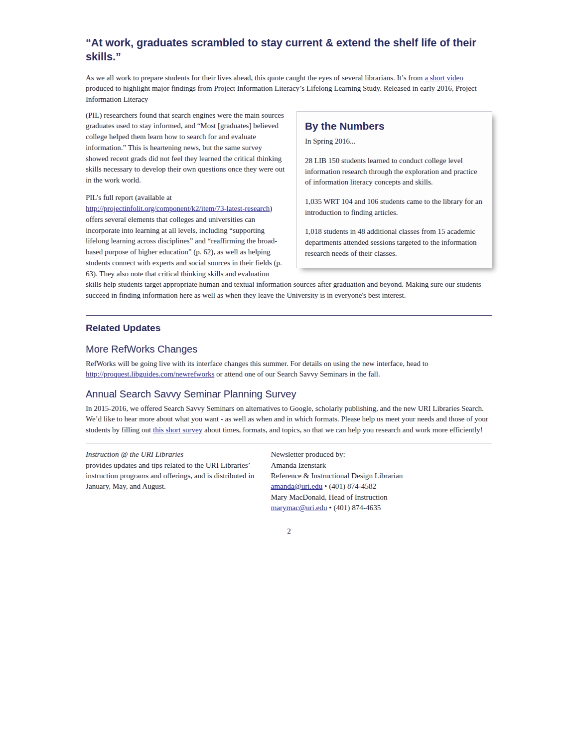“At work, graduates scrambled to stay current & extend the shelf life of their skills.”
As we all work to prepare students for their lives ahead, this quote caught the eyes of several librarians. It’s from a short video produced to highlight major findings from Project Information Literacy’s Lifelong Learning Study. Released in early 2016, Project Information Literacy
By the Numbers
In Spring 2016...
28 LIB 150 students learned to conduct college level information research through the exploration and practice of information literacy concepts and skills.
1,035 WRT 104 and 106 students came to the library for an introduction to finding articles.
1,018 students in 48 additional classes from 15 academic departments attended sessions targeted to the information research needs of their classes.
(PIL) researchers found that search engines were the main sources graduates used to stay informed, and “Most [graduates] believed college helped them learn how to search for and evaluate information.” This is heartening news, but the same survey showed recent grads did not feel they learned the critical thinking skills necessary to develop their own questions once they were out in the work world.
PIL’s full report (available at http://projectinfolit.org/component/k2/item/73-latest-research) offers several elements that colleges and universities can incorporate into learning at all levels, including “supporting lifelong learning across disciplines” and “reaffirming the broad-based purpose of higher education” (p. 62), as well as helping students connect with experts and social sources in their fields (p. 63). They also note that critical thinking skills and evaluation skills help students target appropriate human and textual information sources after graduation and beyond. Making sure our students succeed in finding information here as well as when they leave the University is in everyone's best interest.
Related Updates
More RefWorks Changes
RefWorks will be going live with its interface changes this summer. For details on using the new interface, head to http://proquest.libguides.com/newrefworks or attend one of our Search Savvy Seminars in the fall.
Annual Search Savvy Seminar Planning Survey
In 2015-2016, we offered Search Savvy Seminars on alternatives to Google, scholarly publishing, and the new URI Libraries Search. We’d like to hear more about what you want - as well as when and in which formats. Please help us meet your needs and those of your students by filling out this short survey about times, formats, and topics, so that we can help you research and work more efficiently!
Instruction @ the URI Libraries
provides updates and tips related to the URI Libraries’ instruction programs and offerings, and is distributed in January, May, and August.
Newsletter produced by:
Amanda Izenstark
Reference & Instructional Design Librarian
amanda@uri.edu • (401) 874-4582
Mary MacDonald, Head of Instruction
marymac@uri.edu • (401) 874-4635
2